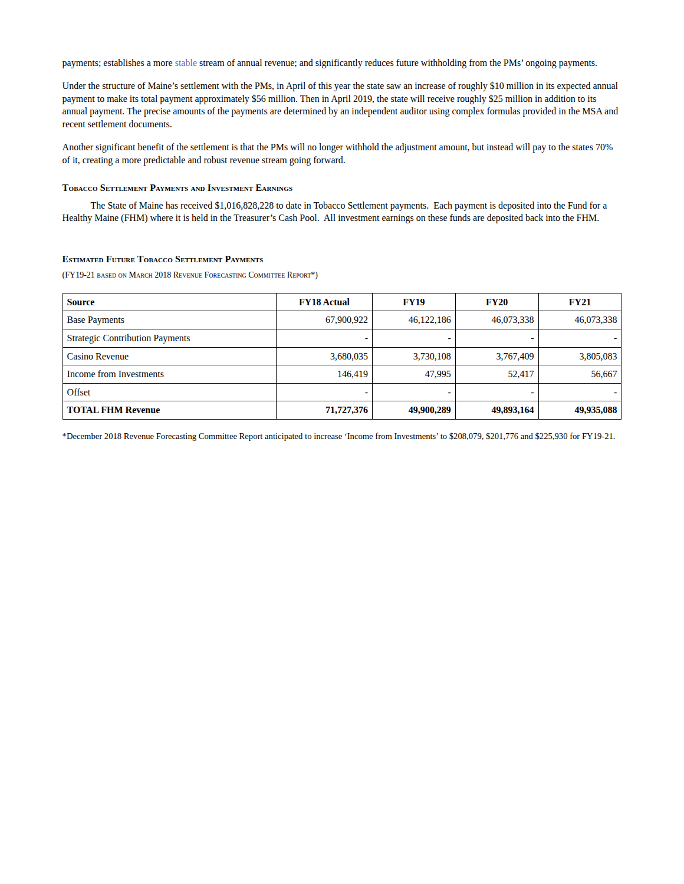payments; establishes a more stable stream of annual revenue; and significantly reduces future withholding from the PMs’ ongoing payments.
Under the structure of Maine’s settlement with the PMs, in April of this year the state saw an increase of roughly $10 million in its expected annual payment to make its total payment approximately $56 million. Then in April 2019, the state will receive roughly $25 million in addition to its annual payment. The precise amounts of the payments are determined by an independent auditor using complex formulas provided in the MSA and recent settlement documents.
Another significant benefit of the settlement is that the PMs will no longer withhold the adjustment amount, but instead will pay to the states 70% of it, creating a more predictable and robust revenue stream going forward.
Tobacco Settlement Payments and Investment Earnings
The State of Maine has received $1,016,828,228 to date in Tobacco Settlement payments. Each payment is deposited into the Fund for a Healthy Maine (FHM) where it is held in the Treasurer’s Cash Pool. All investment earnings on these funds are deposited back into the FHM.
Estimated Future Tobacco Settlement Payments
(FY19-21 based on March 2018 Revenue Forecasting Committee Report*)
| Source | FY18 Actual | FY19 | FY20 | FY21 |
| --- | --- | --- | --- | --- |
| Base Payments | 67,900,922 | 46,122,186 | 46,073,338 | 46,073,338 |
| Strategic Contribution Payments | - | - | - | - |
| Casino Revenue | 3,680,035 | 3,730,108 | 3,767,409 | 3,805,083 |
| Income from Investments | 146,419 | 47,995 | 52,417 | 56,667 |
| Offset | - | - | - | - |
| TOTAL FHM Revenue | 71,727,376 | 49,900,289 | 49,893,164 | 49,935,088 |
*December 2018 Revenue Forecasting Committee Report anticipated to increase ‘Income from Investments’ to $208,079, $201,776 and $225,930 for FY19-21.